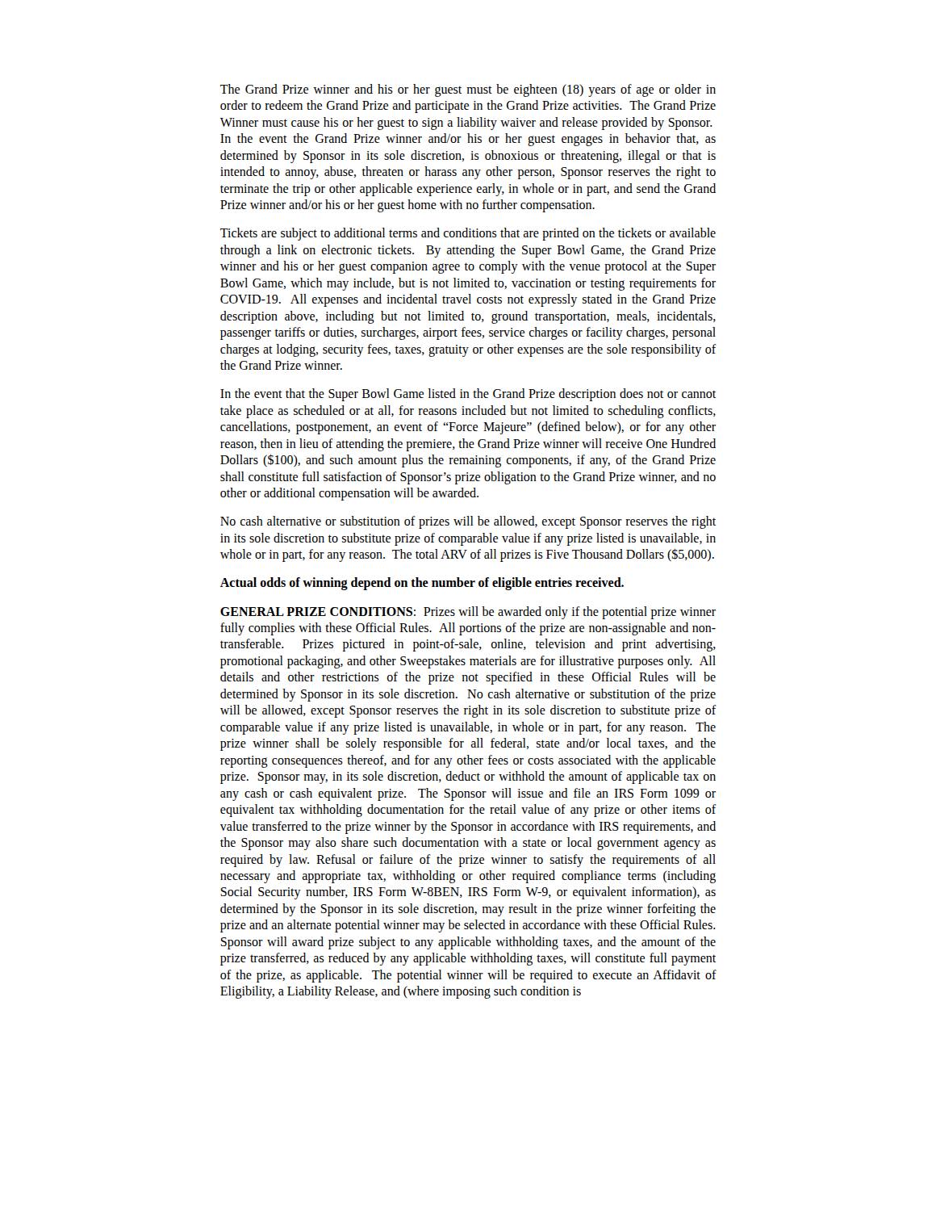The Grand Prize winner and his or her guest must be eighteen (18) years of age or older in order to redeem the Grand Prize and participate in the Grand Prize activities. The Grand Prize Winner must cause his or her guest to sign a liability waiver and release provided by Sponsor. In the event the Grand Prize winner and/or his or her guest engages in behavior that, as determined by Sponsor in its sole discretion, is obnoxious or threatening, illegal or that is intended to annoy, abuse, threaten or harass any other person, Sponsor reserves the right to terminate the trip or other applicable experience early, in whole or in part, and send the Grand Prize winner and/or his or her guest home with no further compensation.
Tickets are subject to additional terms and conditions that are printed on the tickets or available through a link on electronic tickets. By attending the Super Bowl Game, the Grand Prize winner and his or her guest companion agree to comply with the venue protocol at the Super Bowl Game, which may include, but is not limited to, vaccination or testing requirements for COVID-19. All expenses and incidental travel costs not expressly stated in the Grand Prize description above, including but not limited to, ground transportation, meals, incidentals, passenger tariffs or duties, surcharges, airport fees, service charges or facility charges, personal charges at lodging, security fees, taxes, gratuity or other expenses are the sole responsibility of the Grand Prize winner.
In the event that the Super Bowl Game listed in the Grand Prize description does not or cannot take place as scheduled or at all, for reasons included but not limited to scheduling conflicts, cancellations, postponement, an event of “Force Majeure” (defined below), or for any other reason, then in lieu of attending the premiere, the Grand Prize winner will receive One Hundred Dollars ($100), and such amount plus the remaining components, if any, of the Grand Prize shall constitute full satisfaction of Sponsor’s prize obligation to the Grand Prize winner, and no other or additional compensation will be awarded.
No cash alternative or substitution of prizes will be allowed, except Sponsor reserves the right in its sole discretion to substitute prize of comparable value if any prize listed is unavailable, in whole or in part, for any reason. The total ARV of all prizes is Five Thousand Dollars ($5,000).
Actual odds of winning depend on the number of eligible entries received.
GENERAL PRIZE CONDITIONS: Prizes will be awarded only if the potential prize winner fully complies with these Official Rules. All portions of the prize are non-assignable and non-transferable. Prizes pictured in point-of-sale, online, television and print advertising, promotional packaging, and other Sweepstakes materials are for illustrative purposes only. All details and other restrictions of the prize not specified in these Official Rules will be determined by Sponsor in its sole discretion. No cash alternative or substitution of the prize will be allowed, except Sponsor reserves the right in its sole discretion to substitute prize of comparable value if any prize listed is unavailable, in whole or in part, for any reason. The prize winner shall be solely responsible for all federal, state and/or local taxes, and the reporting consequences thereof, and for any other fees or costs associated with the applicable prize. Sponsor may, in its sole discretion, deduct or withhold the amount of applicable tax on any cash or cash equivalent prize. The Sponsor will issue and file an IRS Form 1099 or equivalent tax withholding documentation for the retail value of any prize or other items of value transferred to the prize winner by the Sponsor in accordance with IRS requirements, and the Sponsor may also share such documentation with a state or local government agency as required by law. Refusal or failure of the prize winner to satisfy the requirements of all necessary and appropriate tax, withholding or other required compliance terms (including Social Security number, IRS Form W-8BEN, IRS Form W-9, or equivalent information), as determined by the Sponsor in its sole discretion, may result in the prize winner forfeiting the prize and an alternate potential winner may be selected in accordance with these Official Rules. Sponsor will award prize subject to any applicable withholding taxes, and the amount of the prize transferred, as reduced by any applicable withholding taxes, will constitute full payment of the prize, as applicable. The potential winner will be required to execute an Affidavit of Eligibility, a Liability Release, and (where imposing such condition is